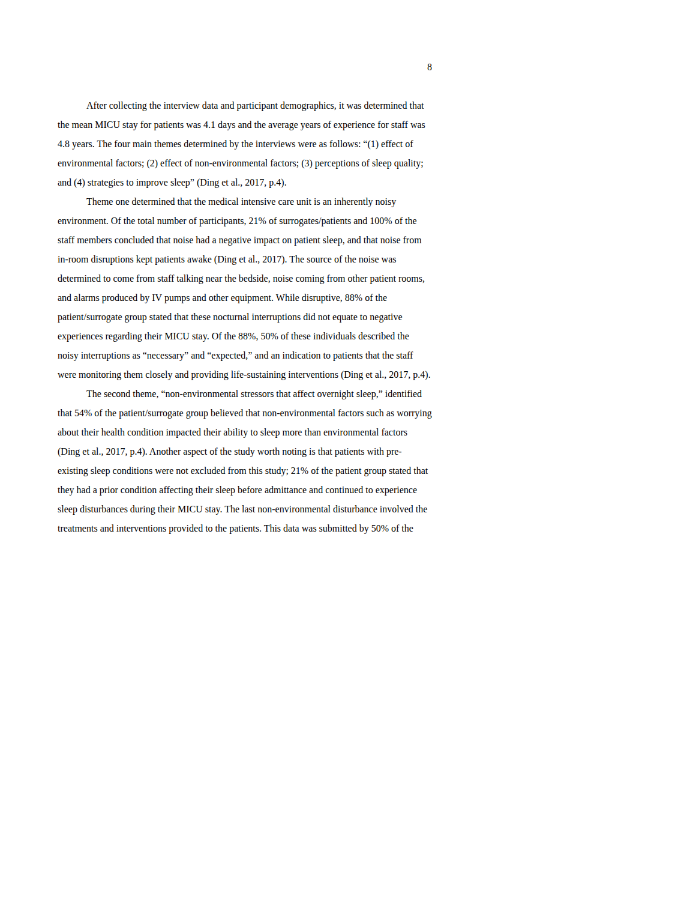8
After collecting the interview data and participant demographics, it was determined that the mean MICU stay for patients was 4.1 days and the average years of experience for staff was 4.8 years. The four main themes determined by the interviews were as follows: “(1) effect of environmental factors; (2) effect of non-environmental factors; (3) perceptions of sleep quality; and (4) strategies to improve sleep” (Ding et al., 2017, p.4).
Theme one determined that the medical intensive care unit is an inherently noisy environment. Of the total number of participants, 21% of surrogates/patients and 100% of the staff members concluded that noise had a negative impact on patient sleep, and that noise from in-room disruptions kept patients awake (Ding et al., 2017). The source of the noise was determined to come from staff talking near the bedside, noise coming from other patient rooms, and alarms produced by IV pumps and other equipment. While disruptive, 88% of the patient/surrogate group stated that these nocturnal interruptions did not equate to negative experiences regarding their MICU stay. Of the 88%, 50% of these individuals described the noisy interruptions as “necessary” and “expected,” and an indication to patients that the staff were monitoring them closely and providing life-sustaining interventions (Ding et al., 2017, p.4).
The second theme, “non-environmental stressors that affect overnight sleep,” identified that 54% of the patient/surrogate group believed that non-environmental factors such as worrying about their health condition impacted their ability to sleep more than environmental factors (Ding et al., 2017, p.4). Another aspect of the study worth noting is that patients with pre-existing sleep conditions were not excluded from this study; 21% of the patient group stated that they had a prior condition affecting their sleep before admittance and continued to experience sleep disturbances during their MICU stay. The last non-environmental disturbance involved the treatments and interventions provided to the patients. This data was submitted by 50% of the